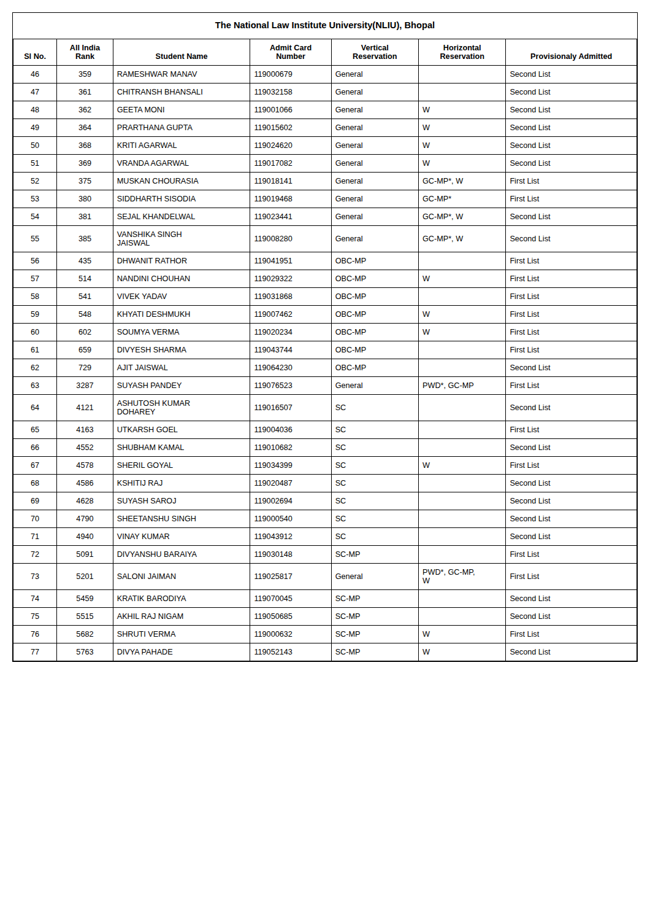The National Law Institute University(NLIU), Bhopal
| Sl No. | All India Rank | Student Name | Admit Card Number | Vertical Reservation | Horizontal Reservation | Provisionaly Admitted |
| --- | --- | --- | --- | --- | --- | --- |
| 46 | 359 | RAMESHWAR MANAV | 119000679 | General | | Second List |
| 47 | 361 | CHITRANSH BHANSALI | 119032158 | General | | Second List |
| 48 | 362 | GEETA MONI | 119001066 | General | W | Second List |
| 49 | 364 | PRARTHANA GUPTA | 119015602 | General | W | Second List |
| 50 | 368 | KRITI AGARWAL | 119024620 | General | W | Second List |
| 51 | 369 | VRANDA AGARWAL | 119017082 | General | W | Second List |
| 52 | 375 | MUSKAN CHOURASIA | 119018141 | General | GC-MP*, W | First List |
| 53 | 380 | SIDDHARTH SISODIA | 119019468 | General | GC-MP* | First List |
| 54 | 381 | SEJAL KHANDELWAL | 119023441 | General | GC-MP*, W | Second List |
| 55 | 385 | VANSHIKA SINGH JAISWAL | 119008280 | General | GC-MP*, W | Second List |
| 56 | 435 | DHWANIT RATHOR | 119041951 | OBC-MP | | First List |
| 57 | 514 | NANDINI CHOUHAN | 119029322 | OBC-MP | W | First List |
| 58 | 541 | VIVEK YADAV | 119031868 | OBC-MP | | First List |
| 59 | 548 | KHYATI DESHMUKH | 119007462 | OBC-MP | W | First List |
| 60 | 602 | SOUMYA VERMA | 119020234 | OBC-MP | W | First List |
| 61 | 659 | DIVYESH SHARMA | 119043744 | OBC-MP | | First List |
| 62 | 729 | AJIT JAISWAL | 119064230 | OBC-MP | | Second List |
| 63 | 3287 | SUYASH PANDEY | 119076523 | General | PWD*, GC-MP | First List |
| 64 | 4121 | ASHUTOSH KUMAR DOHAREY | 119016507 | SC | | Second List |
| 65 | 4163 | UTKARSH GOEL | 119004036 | SC | | First List |
| 66 | 4552 | SHUBHAM KAMAL | 119010682 | SC | | Second List |
| 67 | 4578 | SHERIL GOYAL | 119034399 | SC | W | First List |
| 68 | 4586 | KSHITIJ RAJ | 119020487 | SC | | Second List |
| 69 | 4628 | SUYASH SAROJ | 119002694 | SC | | Second List |
| 70 | 4790 | SHEETANSHU SINGH | 119000540 | SC | | Second List |
| 71 | 4940 | VINAY KUMAR | 119043912 | SC | | Second List |
| 72 | 5091 | DIVYANSHU BARAIYA | 119030148 | SC-MP | | First List |
| 73 | 5201 | SALONI JAIMAN | 119025817 | General | PWD*, GC-MP, W | First List |
| 74 | 5459 | KRATIK BARODIYA | 119070045 | SC-MP | | Second List |
| 75 | 5515 | AKHIL RAJ NIGAM | 119050685 | SC-MP | | Second List |
| 76 | 5682 | SHRUTI VERMA | 119000632 | SC-MP | W | First List |
| 77 | 5763 | DIVYA PAHADE | 119052143 | SC-MP | W | Second List |